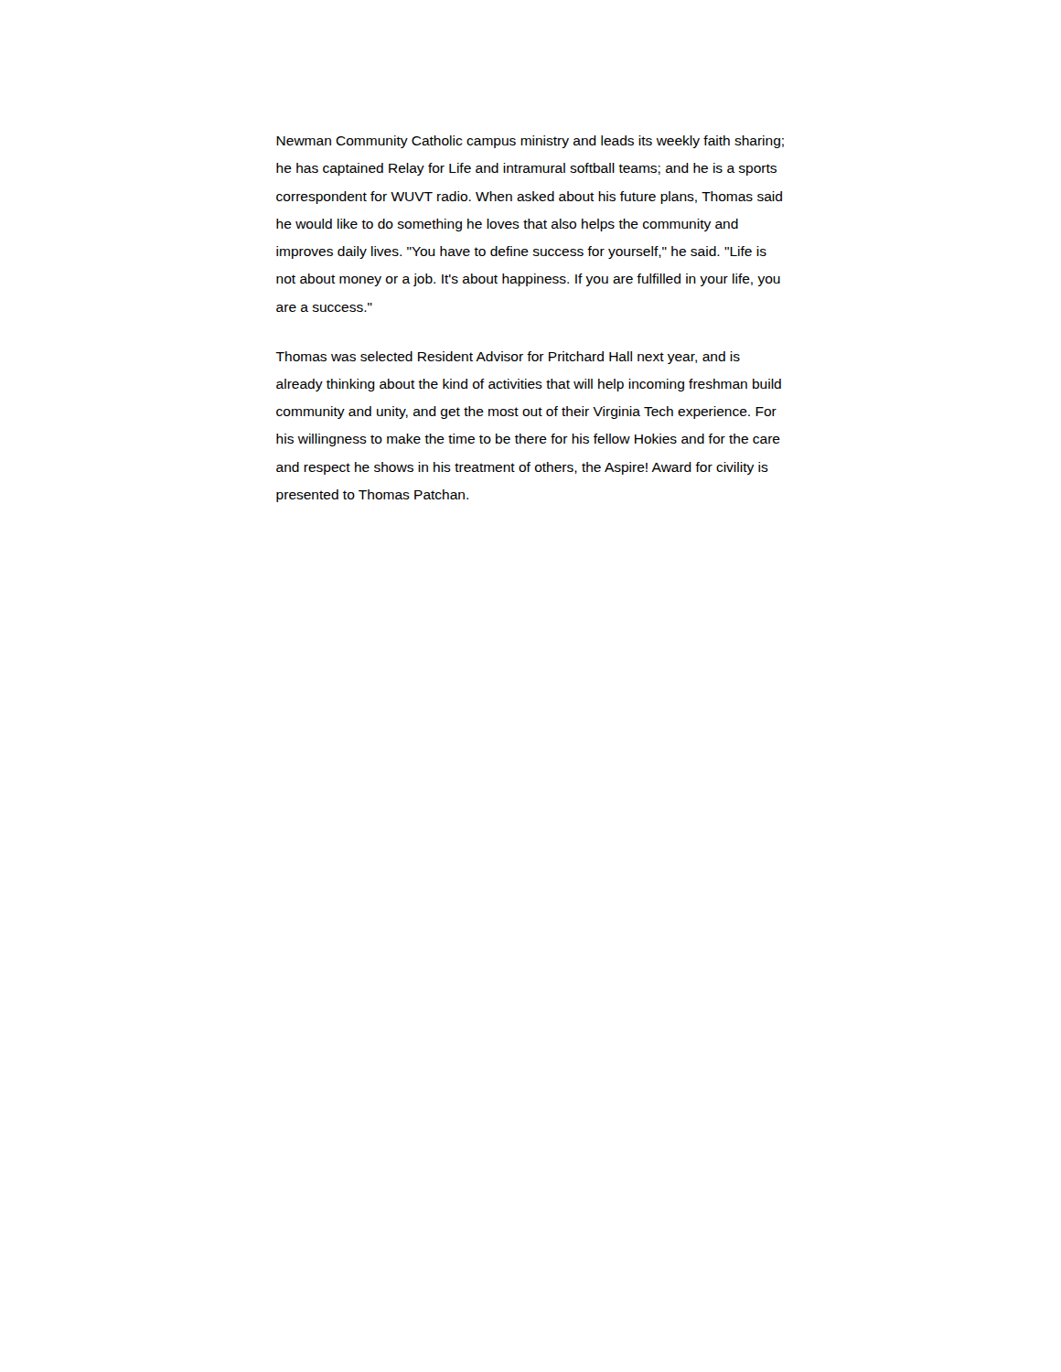Newman Community Catholic campus ministry and leads its weekly faith sharing; he has captained Relay for Life and intramural softball teams; and he is a sports correspondent for WUVT radio. When asked about his future plans, Thomas said he would like to do something he loves that also helps the community and improves daily lives. "You have to define success for yourself," he said. "Life is not about money or a job. It's about happiness. If you are fulfilled in your life, you are a success."
Thomas was selected Resident Advisor for Pritchard Hall next year, and is already thinking about the kind of activities that will help incoming freshman build community and unity, and get the most out of their Virginia Tech experience. For his willingness to make the time to be there for his fellow Hokies and for the care and respect he shows in his treatment of others, the Aspire! Award for civility is presented to Thomas Patchan.